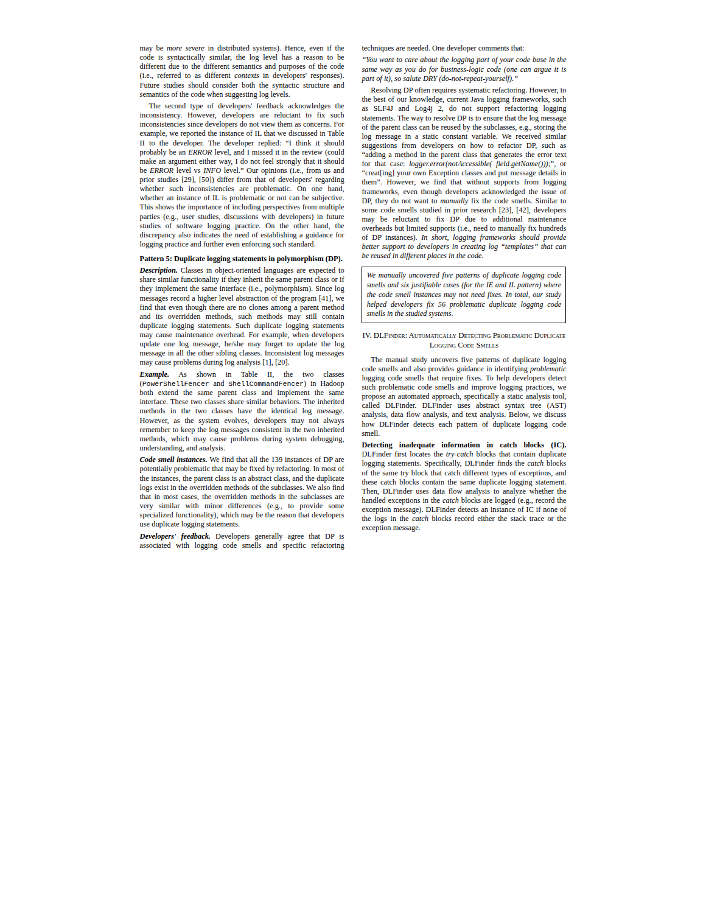may be more severe in distributed systems). Hence, even if the code is syntactically similar, the log level has a reason to be different due to the different semantics and purposes of the code (i.e., referred to as different contexts in developers' responses). Future studies should consider both the syntactic structure and semantics of the code when suggesting log levels.
The second type of developers' feedback acknowledges the inconsistency. However, developers are reluctant to fix such inconsistencies since developers do not view them as concerns. For example, we reported the instance of IL that we discussed in Table II to the developer. The developer replied: “I think it should probably be an ERROR level, and I missed it in the review (could make an argument either way, I do not feel strongly that it should be ERROR level vs INFO level.” Our opinions (i.e., from us and prior studies [29], [50]) differ from that of developers' regarding whether such inconsistencies are problematic. On one hand, whether an instance of IL is problematic or not can be subjective. This shows the importance of including perspectives from multiple parties (e.g., user studies, discussions with developers) in future studies of software logging practice. On the other hand, the discrepancy also indicates the need of establishing a guidance for logging practice and further even enforcing such standard.
Pattern 5: Duplicate logging statements in polymorphism (DP).
Description. Classes in object-oriented languages are expected to share similar functionality if they inherit the same parent class or if they implement the same interface (i.e., polymorphism). Since log messages record a higher level abstraction of the program [41], we find that even though there are no clones among a parent method and its overridden methods, such methods may still contain duplicate logging statements. Such duplicate logging statements may cause maintenance overhead. For example, when developers update one log message, he/she may forget to update the log message in all the other sibling classes. Inconsistent log messages may cause problems during log analysis [1], [20].
Example. As shown in Table II, the two classes (PowerShellFencer and ShellCommandFencer) in Hadoop both extend the same parent class and implement the same interface. These two classes share similar behaviors. The inherited methods in the two classes have the identical log message. However, as the system evolves, developers may not always remember to keep the log messages consistent in the two inherited methods, which may cause problems during system debugging, understanding, and analysis.
Code smell instances. We find that all the 139 instances of DP are potentially problematic that may be fixed by refactoring. In most of the instances, the parent class is an abstract class, and the duplicate logs exist in the overridden methods of the subclasses. We also find that in most cases, the overridden methods in the subclasses are very similar with minor differences (e.g., to provide some specialized functionality), which may be the reason that developers use duplicate logging statements.
Developers' feedback. Developers generally agree that DP is associated with logging code smells and specific refactoring techniques are needed. One developer comments that:
“You want to care about the logging part of your code base in the same way as you do for business-logic code (one can argue it is part of it), so salute DRY (do-not-repeat-yourself).”
Resolving DP often requires systematic refactoring. However, to the best of our knowledge, current Java logging frameworks, such as SLF4J and Log4j 2, do not support refactoring logging statements. The way to resolve DP is to ensure that the log message of the parent class can be reused by the subclasses, e.g., storing the log message in a static constant variable. We received similar suggestions from developers on how to refactor DP, such as “adding a method in the parent class that generates the error text for that case: logger.error(notAccessible( field.getName()));”, or “creat[ing] your own Exception classes and put message details in them”. However, we find that without supports from logging frameworks, even though developers acknowledged the issue of DP, they do not want to manually fix the code smells. Similar to some code smells studied in prior research [23], [42], developers may be reluctant to fix DP due to additional maintenance overheads but limited supports (i.e., need to manually fix hundreds of DP instances). In short, logging frameworks should provide better support to developers in creating log “templates” that can be reused in different places in the code.
We manually uncovered five patterns of duplicate logging code smells and six justifiable cases (for the IE and IL pattern) where the code smell instances may not need fixes. In total, our study helped developers fix 56 problematic duplicate logging code smells in the studied systems.
IV. DLFinder: Automatically Detecting Problematic Duplicate Logging Code Smells
The manual study uncovers five patterns of duplicate logging code smells and also provides guidance in identifying problematic logging code smells that require fixes. To help developers detect such problematic code smells and improve logging practices, we propose an automated approach, specifically a static analysis tool, called DLFinder. DLFinder uses abstract syntax tree (AST) analysis, data flow analysis, and text analysis. Below, we discuss how DLFinder detects each pattern of duplicate logging code smell.
Detecting inadequate information in catch blocks (IC). DLFinder first locates the try-catch blocks that contain duplicate logging statements. Specifically, DLFinder finds the catch blocks of the same try block that catch different types of exceptions, and these catch blocks contain the same duplicate logging statement. Then, DLFinder uses data flow analysis to analyze whether the handled exceptions in the catch blocks are logged (e.g., record the exception message). DLFinder detects an instance of IC if none of the logs in the catch blocks record either the stack trace or the exception message.